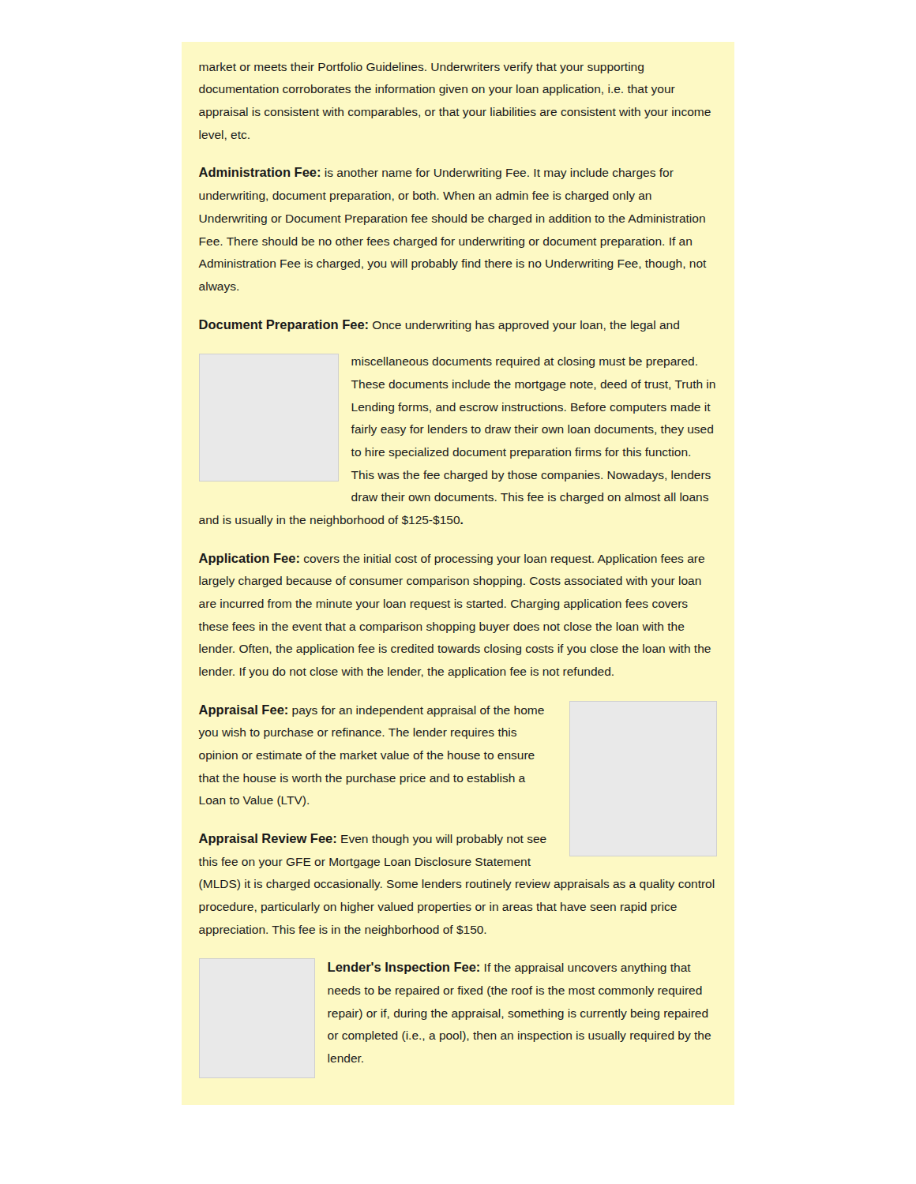market or meets their Portfolio Guidelines. Underwriters verify that your supporting documentation corroborates the information given on your loan application, i.e. that your appraisal is consistent with comparables, or that your liabilities are consistent with your income level, etc.
Administration Fee: is another name for Underwriting Fee. It may include charges for underwriting, document preparation, or both. When an admin fee is charged only an Underwriting or Document Preparation fee should be charged in addition to the Administration Fee. There should be no other fees charged for underwriting or document preparation. If an Administration Fee is charged, you will probably find there is no Underwriting Fee, though, not always.
Document Preparation Fee: Once underwriting has approved your loan, the legal and
miscellaneous documents required at closing must be prepared. These documents include the mortgage note, deed of trust, Truth in Lending forms, and escrow instructions. Before computers made it fairly easy for lenders to draw their own loan documents, they used to hire specialized document preparation firms for this function. This was the fee charged by those companies. Nowadays, lenders draw their own documents. This fee is charged on almost all loans and is usually in the neighborhood of $125-$150.
Application Fee: covers the initial cost of processing your loan request. Application fees are largely charged because of consumer comparison shopping. Costs associated with your loan are incurred from the minute your loan request is started. Charging application fees covers these fees in the event that a comparison shopping buyer does not close the loan with the lender. Often, the application fee is credited towards closing costs if you close the loan with the lender. If you do not close with the lender, the application fee is not refunded.
Appraisal Fee: pays for an independent appraisal of the home you wish to purchase or refinance. The lender requires this opinion or estimate of the market value of the house to ensure that the house is worth the purchase price and to establish a Loan to Value (LTV).
Appraisal Review Fee: Even though you will probably not see this fee on your GFE or Mortgage Loan Disclosure Statement (MLDS) it is charged occasionally. Some lenders routinely review appraisals as a quality control procedure, particularly on higher valued properties or in areas that have seen rapid price appreciation. This fee is in the neighborhood of $150.
Lender's Inspection Fee: If the appraisal uncovers anything that needs to be repaired or fixed (the roof is the most commonly required repair) or if, during the appraisal, something is currently being repaired or completed (i.e., a pool), then an inspection is usually required by the lender.